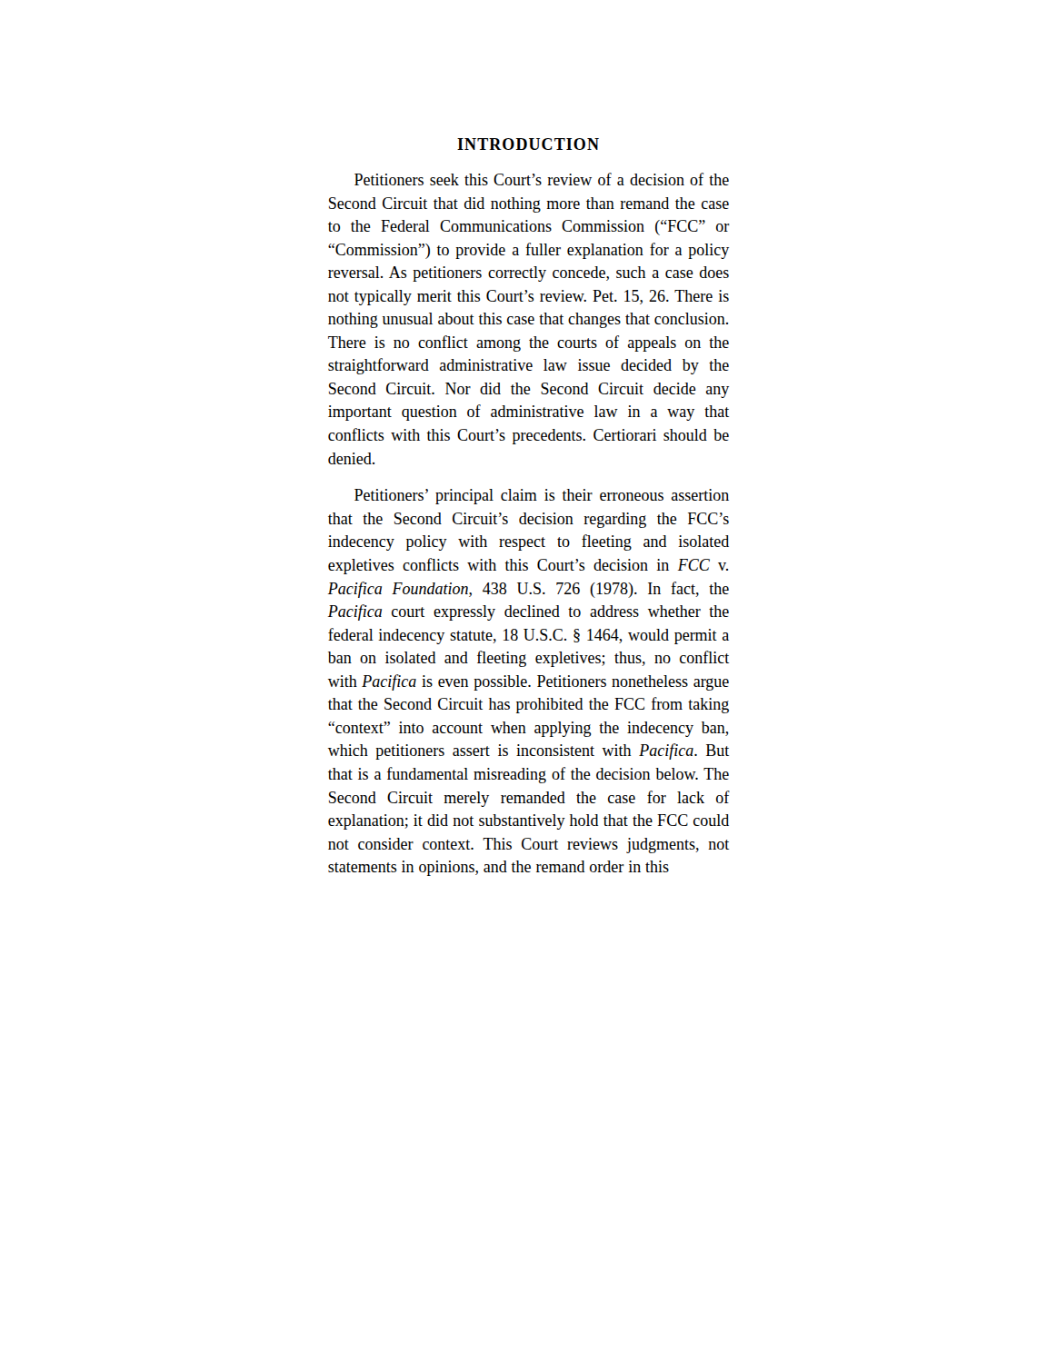Introduction
Petitioners seek this Court’s review of a decision of the Second Circuit that did nothing more than remand the case to the Federal Communications Commission (“FCC” or “Commission”) to provide a fuller explanation for a policy reversal. As petitioners correctly concede, such a case does not typically merit this Court’s review. Pet. 15, 26. There is nothing unusual about this case that changes that conclusion. There is no conflict among the courts of appeals on the straightforward administrative law issue decided by the Second Circuit. Nor did the Second Circuit decide any important question of administrative law in a way that conflicts with this Court’s precedents. Certiorari should be denied.
Petitioners’ principal claim is their erroneous assertion that the Second Circuit’s decision regarding the FCC’s indecency policy with respect to fleeting and isolated expletives conflicts with this Court’s decision in FCC v. Pacifica Foundation, 438 U.S. 726 (1978). In fact, the Pacifica court expressly declined to address whether the federal indecency statute, 18 U.S.C. § 1464, would permit a ban on isolated and fleeting expletives; thus, no conflict with Pacifica is even possible. Petitioners nonetheless argue that the Second Circuit has prohibited the FCC from taking “context” into account when applying the indecency ban, which petitioners assert is inconsistent with Pacifica. But that is a fundamental misreading of the decision below. The Second Circuit merely remanded the case for lack of explanation; it did not substantively hold that the FCC could not consider context. This Court reviews judgments, not statements in opinions, and the remand order in this